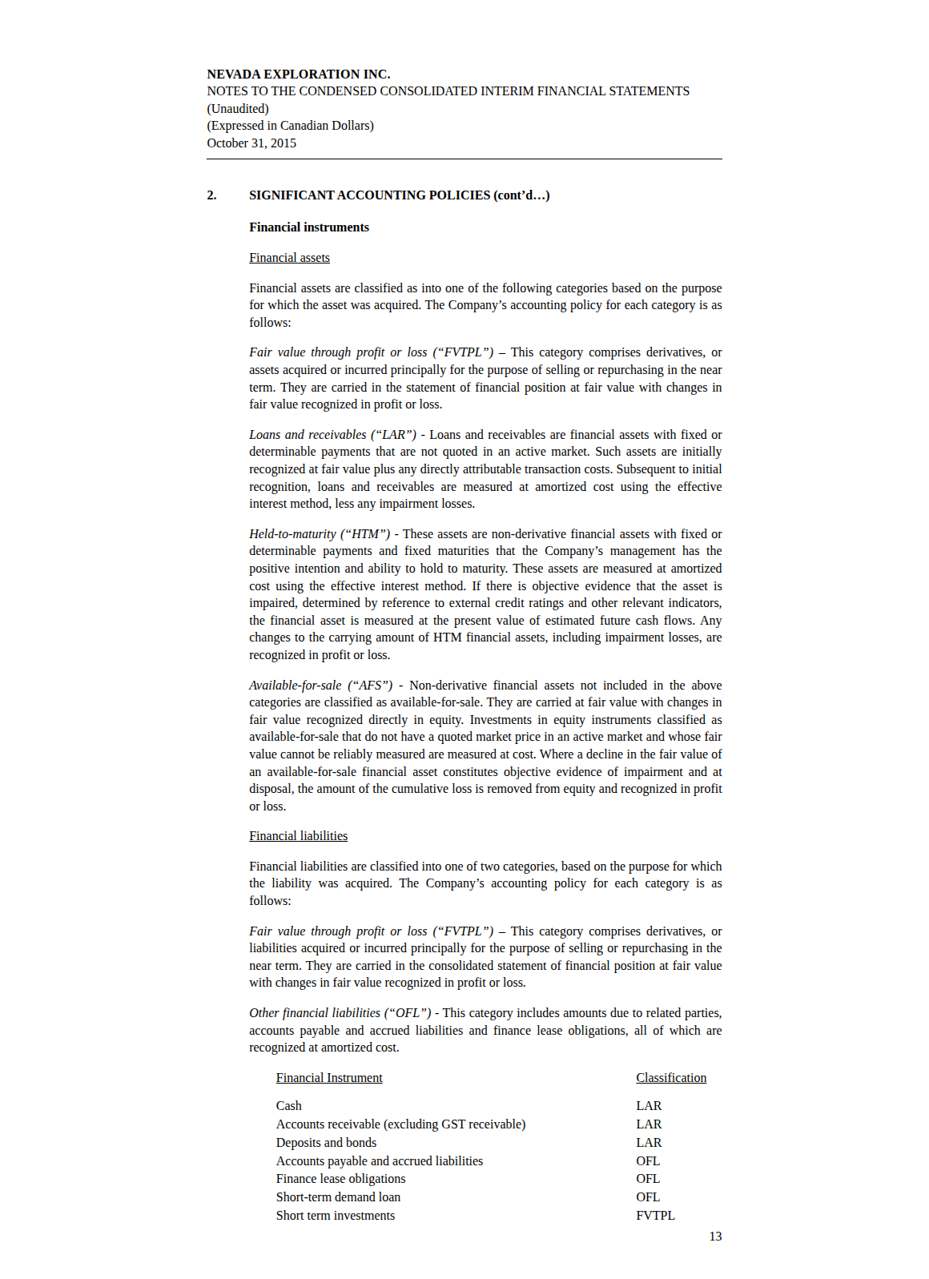NEVADA EXPLORATION INC.
NOTES TO THE CONDENSED CONSOLIDATED INTERIM FINANCIAL STATEMENTS
(Unaudited)
(Expressed in Canadian Dollars)
October 31, 2015
2.
SIGNIFICANT ACCOUNTING POLICIES (cont’d…)
Financial instruments
Financial assets
Financial assets are classified as into one of the following categories based on the purpose for which the asset was acquired. The Company’s accounting policy for each category is as follows:
Fair value through profit or loss (“FVTPL”) – This category comprises derivatives, or assets acquired or incurred principally for the purpose of selling or repurchasing in the near term. They are carried in the statement of financial position at fair value with changes in fair value recognized in profit or loss.
Loans and receivables (“LAR”) - Loans and receivables are financial assets with fixed or determinable payments that are not quoted in an active market. Such assets are initially recognized at fair value plus any directly attributable transaction costs. Subsequent to initial recognition, loans and receivables are measured at amortized cost using the effective interest method, less any impairment losses.
Held-to-maturity (“HTM”) - These assets are non-derivative financial assets with fixed or determinable payments and fixed maturities that the Company’s management has the positive intention and ability to hold to maturity. These assets are measured at amortized cost using the effective interest method. If there is objective evidence that the asset is impaired, determined by reference to external credit ratings and other relevant indicators, the financial asset is measured at the present value of estimated future cash flows. Any changes to the carrying amount of HTM financial assets, including impairment losses, are recognized in profit or loss.
Available-for-sale (“AFS”) - Non-derivative financial assets not included in the above categories are classified as available-for-sale. They are carried at fair value with changes in fair value recognized directly in equity. Investments in equity instruments classified as available-for-sale that do not have a quoted market price in an active market and whose fair value cannot be reliably measured are measured at cost. Where a decline in the fair value of an available-for-sale financial asset constitutes objective evidence of impairment and at disposal, the amount of the cumulative loss is removed from equity and recognized in profit or loss.
Financial liabilities
Financial liabilities are classified into one of two categories, based on the purpose for which the liability was acquired. The Company’s accounting policy for each category is as follows:
Fair value through profit or loss (“FVTPL”) – This category comprises derivatives, or liabilities acquired or incurred principally for the purpose of selling or repurchasing in the near term. They are carried in the consolidated statement of financial position at fair value with changes in fair value recognized in profit or loss.
Other financial liabilities (“OFL”) - This category includes amounts due to related parties, accounts payable and accrued liabilities and finance lease obligations, all of which are recognized at amortized cost.
| Financial Instrument | Classification |
| Cash | LAR |
| Accounts receivable (excluding GST receivable) | LAR |
| Deposits and bonds | LAR |
| Accounts payable and accrued liabilities | OFL |
| Finance lease obligations | OFL |
| Short-term demand loan | OFL |
| Short term investments | FVTPL |
13